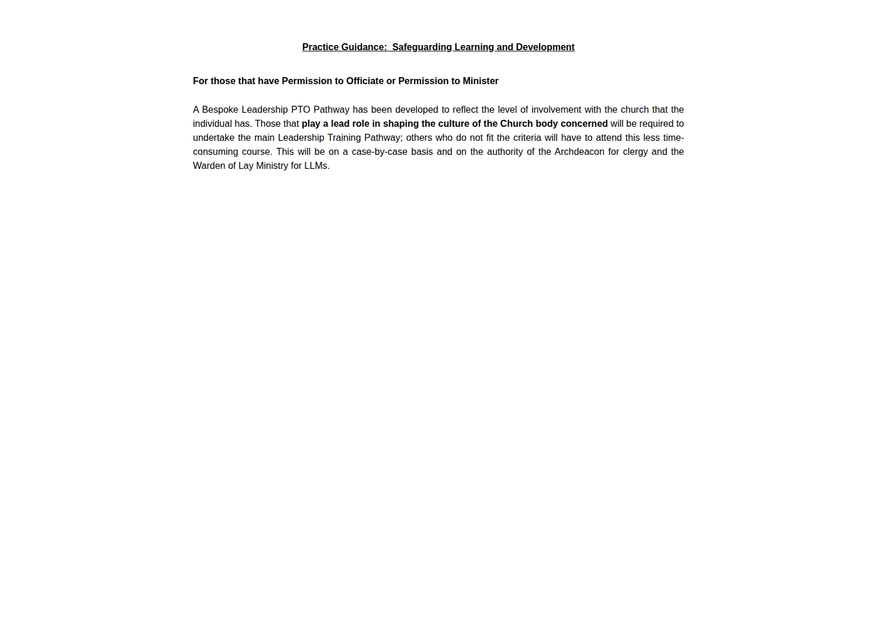Practice Guidance: Safeguarding Learning and Development
For those that have Permission to Officiate or Permission to Minister
A Bespoke Leadership PTO Pathway has been developed to reflect the level of involvement with the church that the individual has. Those that play a lead role in shaping the culture of the Church body concerned will be required to undertake the main Leadership Training Pathway; others who do not fit the criteria will have to attend this less time-consuming course. This will be on a case-by-case basis and on the authority of the Archdeacon for clergy and the Warden of Lay Ministry for LLMs.